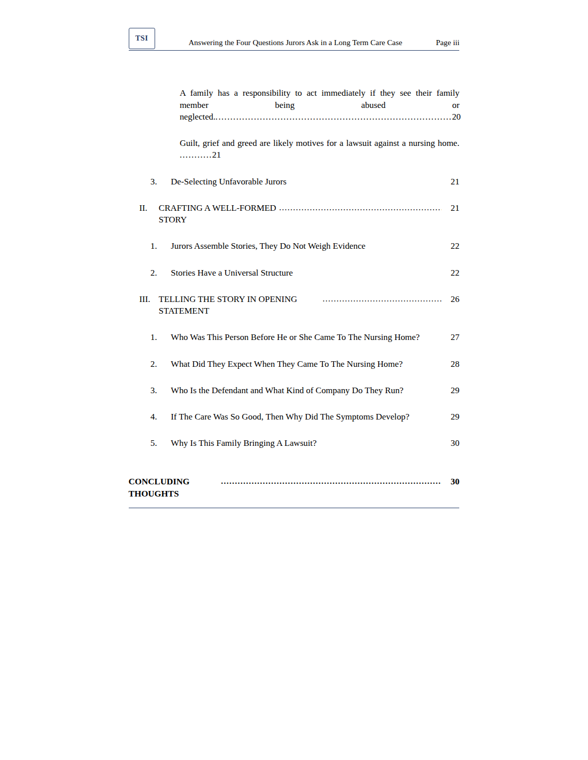TSI
Answering the Four Questions Jurors Ask in a Long Term Care Case
Page iii
A family has a responsibility to act immediately if they see their family member being abused or neglected................................................................................. 20
Guilt, grief and greed are likely motives for a lawsuit against a nursing home. ........... 21
3.
De-Selecting Unfavorable Jurors 21
II.
CRAFTING A WELL-FORMED STORY ........................................................................ 21
1.
Jurors Assemble Stories, They Do Not Weigh Evidence 22
2.
Stories Have a Universal Structure 22
III.
TELLING THE STORY IN OPENING STATEMENT .................................................. 26
1.
Who Was This Person Before He or She Came To The Nursing Home? 27
2.
What Did They Expect When They Came To The Nursing Home? 28
3.
Who Is the Defendant and What Kind of Company Do They Run? 29
4.
If The Care Was So Good, Then Why Did The Symptoms Develop? 29
5.
Why Is This Family Bringing A Lawsuit? 30
CONCLUDING THOUGHTS .................................................................................................. 30